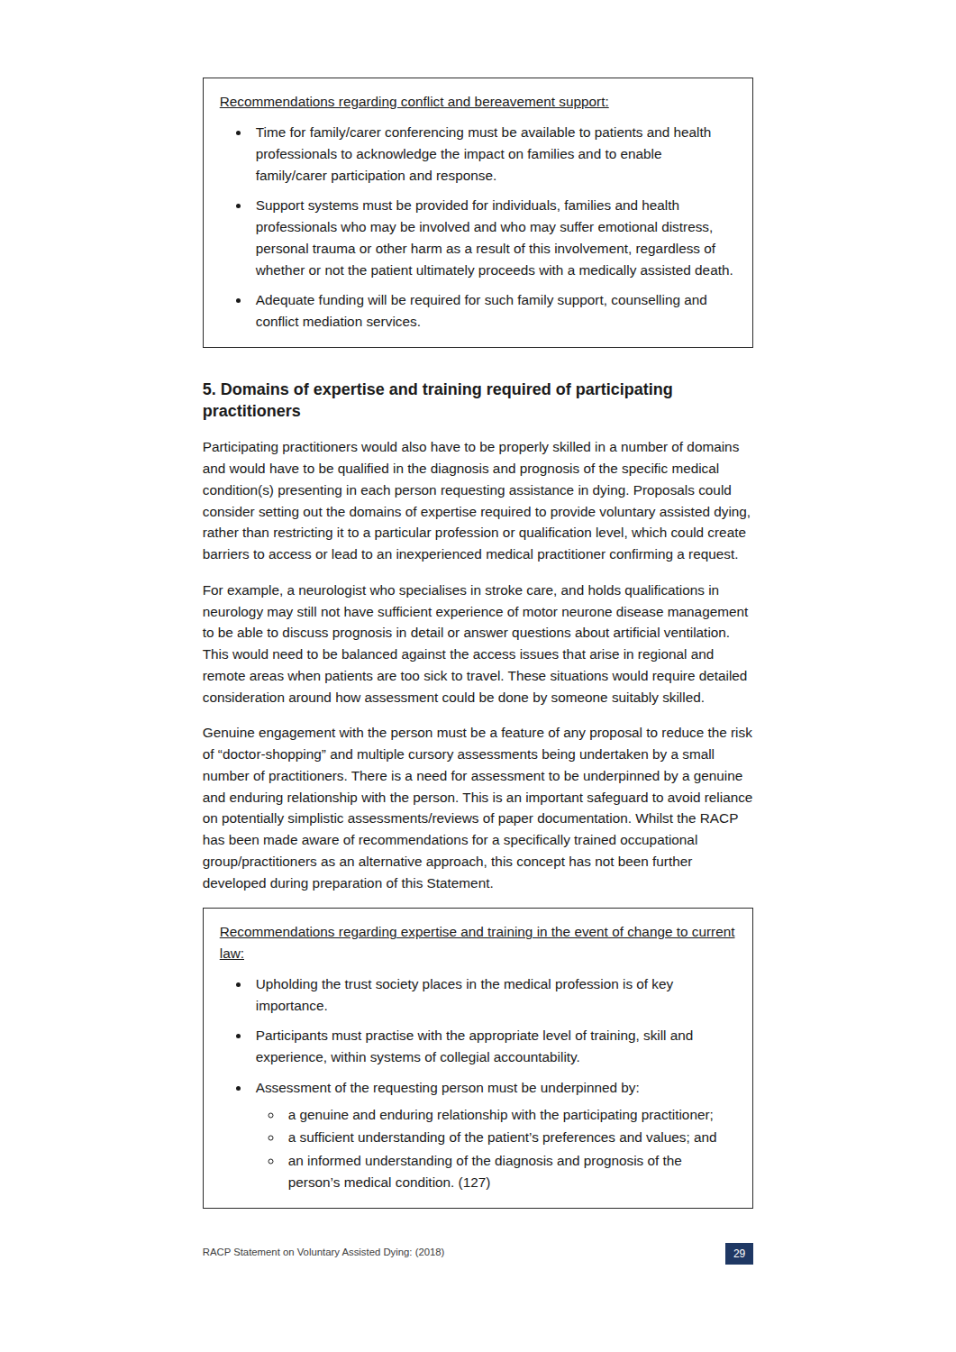Recommendations regarding conflict and bereavement support:
Time for family/carer conferencing must be available to patients and health professionals to acknowledge the impact on families and to enable family/carer participation and response.
Support systems must be provided for individuals, families and health professionals who may be involved and who may suffer emotional distress, personal trauma or other harm as a result of this involvement, regardless of whether or not the patient ultimately proceeds with a medically assisted death.
Adequate funding will be required for such family support, counselling and conflict mediation services.
5. Domains of expertise and training required of participating practitioners
Participating practitioners would also have to be properly skilled in a number of domains and would have to be qualified in the diagnosis and prognosis of the specific medical condition(s) presenting in each person requesting assistance in dying. Proposals could consider setting out the domains of expertise required to provide voluntary assisted dying, rather than restricting it to a particular profession or qualification level, which could create barriers to access or lead to an inexperienced medical practitioner confirming a request.
For example, a neurologist who specialises in stroke care, and holds qualifications in neurology may still not have sufficient experience of motor neurone disease management to be able to discuss prognosis in detail or answer questions about artificial ventilation. This would need to be balanced against the access issues that arise in regional and remote areas when patients are too sick to travel. These situations would require detailed consideration around how assessment could be done by someone suitably skilled.
Genuine engagement with the person must be a feature of any proposal to reduce the risk of “doctor-shopping” and multiple cursory assessments being undertaken by a small number of practitioners. There is a need for assessment to be underpinned by a genuine and enduring relationship with the person. This is an important safeguard to avoid reliance on potentially simplistic assessments/reviews of paper documentation. Whilst the RACP has been made aware of recommendations for a specifically trained occupational group/practitioners as an alternative approach, this concept has not been further developed during preparation of this Statement.
Recommendations regarding expertise and training in the event of change to current law:
Upholding the trust society places in the medical profession is of key importance.
Participants must practise with the appropriate level of training, skill and experience, within systems of collegial accountability.
Assessment of the requesting person must be underpinned by:
a genuine and enduring relationship with the participating practitioner;
a sufficient understanding of the patient’s preferences and values; and
an informed understanding of the diagnosis and prognosis of the person’s medical condition. (127)
RACP Statement on Voluntary Assisted Dying: (2018) 29